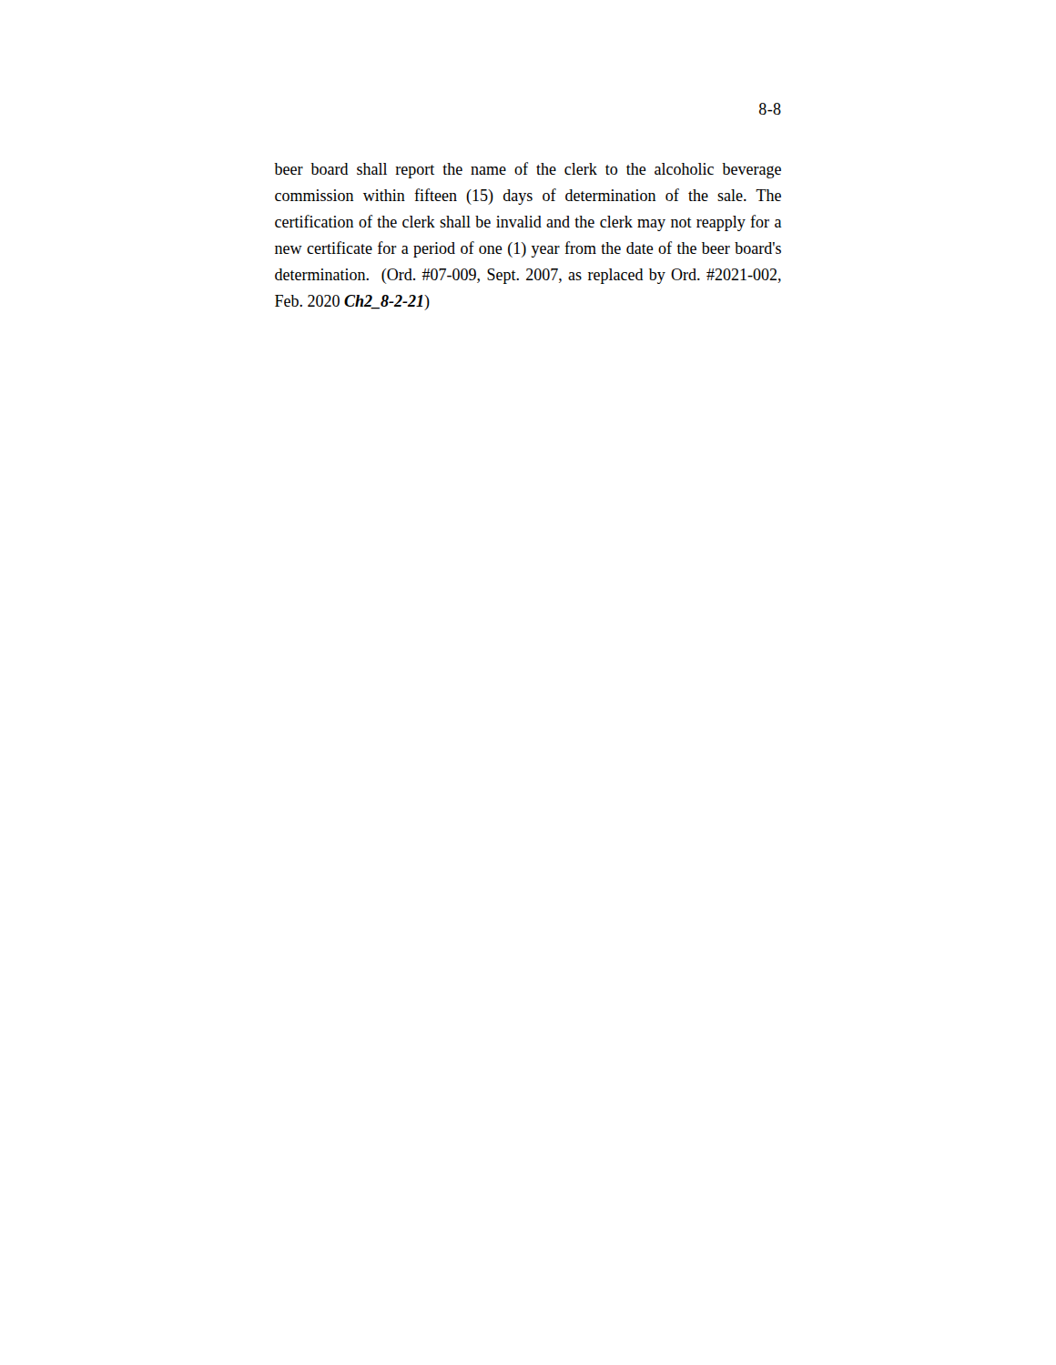8-8
beer board shall report the name of the clerk to the alcoholic beverage commission within fifteen (15) days of determination of the sale. The certification of the clerk shall be invalid and the clerk may not reapply for a new certificate for a period of one (1) year from the date of the beer board's determination. (Ord. #07-009, Sept. 2007, as replaced by Ord. #2021-002, Feb. 2020 Ch2_8-2-21)